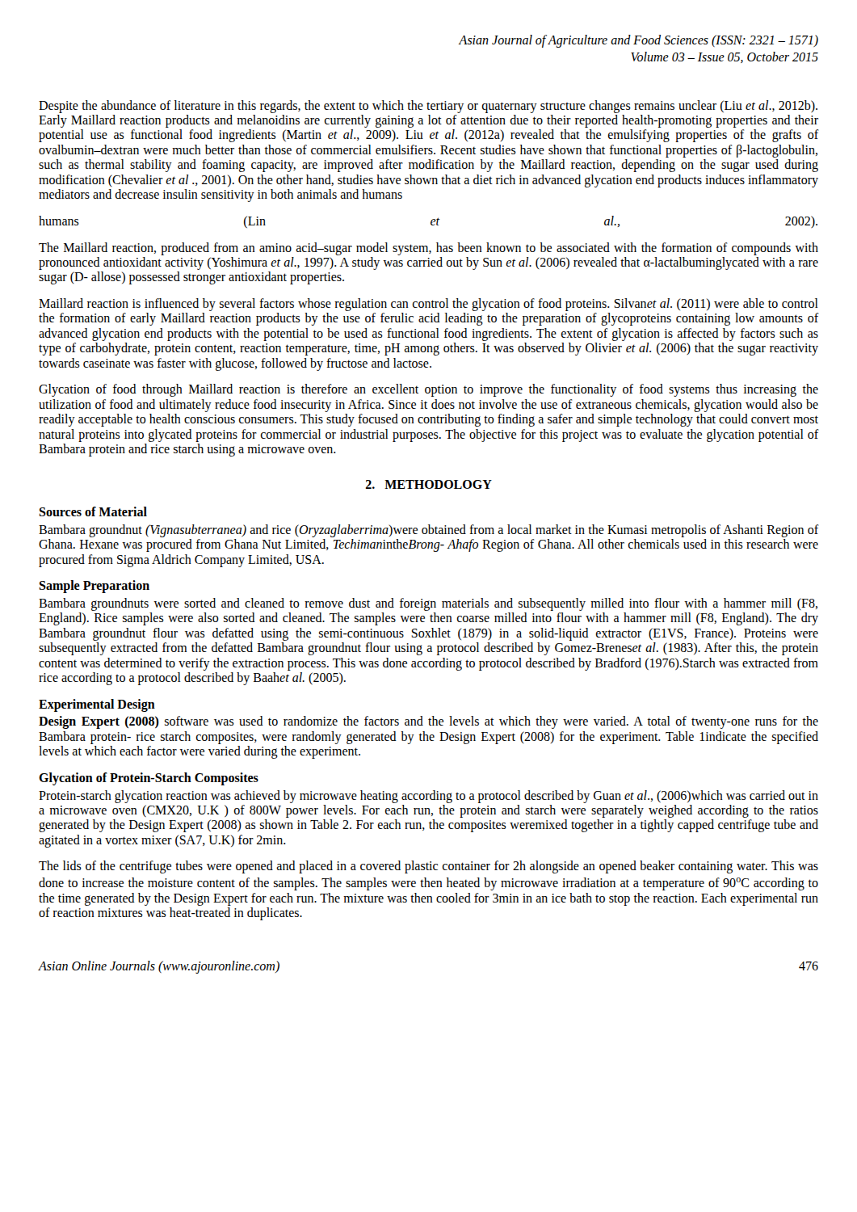Asian Journal of Agriculture and Food Sciences (ISSN: 2321 – 1571)
Volume 03 – Issue 05, October 2015
Despite the abundance of literature in this regards, the extent to which the tertiary or quaternary structure changes remains unclear (Liu et al., 2012b). Early Maillard reaction products and melanoidins are currently gaining a lot of attention due to their reported health-promoting properties and their potential use as functional food ingredients (Martin et al., 2009). Liu et al. (2012a) revealed that the emulsifying properties of the grafts of ovalbumin–dextran were much better than those of commercial emulsifiers. Recent studies have shown that functional properties of β-lactoglobulin, such as thermal stability and foaming capacity, are improved after modification by the Maillard reaction, depending on the sugar used during modification (Chevalier et al ., 2001). On the other hand, studies have shown that a diet rich in advanced glycation end products induces inflammatory mediators and decrease insulin sensitivity in both animals and humans
humans (Lin et al., 2002).
The Maillard reaction, produced from an amino acid–sugar model system, has been known to be associated with the formation of compounds with pronounced antioxidant activity (Yoshimura et al., 1997). A study was carried out by Sun et al. (2006) revealed that α-lactalbuminglycated with a rare sugar (D- allose) possessed stronger antioxidant properties.
Maillard reaction is influenced by several factors whose regulation can control the glycation of food proteins. Silvanet al. (2011) were able to control the formation of early Maillard reaction products by the use of ferulic acid leading to the preparation of glycoproteins containing low amounts of advanced glycation end products with the potential to be used as functional food ingredients. The extent of glycation is affected by factors such as type of carbohydrate, protein content, reaction temperature, time, pH among others. It was observed by Olivier et al. (2006) that the sugar reactivity towards caseinate was faster with glucose, followed by fructose and lactose.
Glycation of food through Maillard reaction is therefore an excellent option to improve the functionality of food systems thus increasing the utilization of food and ultimately reduce food insecurity in Africa. Since it does not involve the use of extraneous chemicals, glycation would also be readily acceptable to health conscious consumers. This study focused on contributing to finding a safer and simple technology that could convert most natural proteins into glycated proteins for commercial or industrial purposes. The objective for this project was to evaluate the glycation potential of Bambara protein and rice starch using a microwave oven.
2. METHODOLOGY
Sources of Material
Bambara groundnut (Vignasubterranea) and rice (Oryzaglaberrima)were obtained from a local market in the Kumasi metropolis of Ashanti Region of Ghana. Hexane was procured from Ghana Nut Limited, TechimanintheBrong- Ahafo Region of Ghana. All other chemicals used in this research were procured from Sigma Aldrich Company Limited, USA.
Sample Preparation
Bambara groundnuts were sorted and cleaned to remove dust and foreign materials and subsequently milled into flour with a hammer mill (F8, England). Rice samples were also sorted and cleaned. The samples were then coarse milled into flour with a hammer mill (F8, England). The dry Bambara groundnut flour was defatted using the semi-continuous Soxhlet (1879) in a solid-liquid extractor (E1VS, France). Proteins were subsequently extracted from the defatted Bambara groundnut flour using a protocol described by Gomez-Breneset al. (1983). After this, the protein content was determined to verify the extraction process. This was done according to protocol described by Bradford (1976).Starch was extracted from rice according to a protocol described by Baahet al. (2005).
Experimental Design
Design Expert (2008) software was used to randomize the factors and the levels at which they were varied. A total of twenty-one runs for the Bambara protein- rice starch composites, were randomly generated by the Design Expert (2008) for the experiment. Table 1indicate the specified levels at which each factor were varied during the experiment.
Glycation of Protein-Starch Composites
Protein-starch glycation reaction was achieved by microwave heating according to a protocol described by Guan et al., (2006)which was carried out in a microwave oven (CMX20, U.K ) of 800W power levels. For each run, the protein and starch were separately weighed according to the ratios generated by the Design Expert (2008) as shown in Table 2. For each run, the composites weremixed together in a tightly capped centrifuge tube and agitated in a vortex mixer (SA7, U.K) for 2min.
The lids of the centrifuge tubes were opened and placed in a covered plastic container for 2h alongside an opened beaker containing water. This was done to increase the moisture content of the samples. The samples were then heated by microwave irradiation at a temperature of 90oC according to the time generated by the Design Expert for each run. The mixture was then cooled for 3min in an ice bath to stop the reaction. Each experimental run of reaction mixtures was heat-treated in duplicates.
Asian Online Journals (www.ajouronline.com) 476